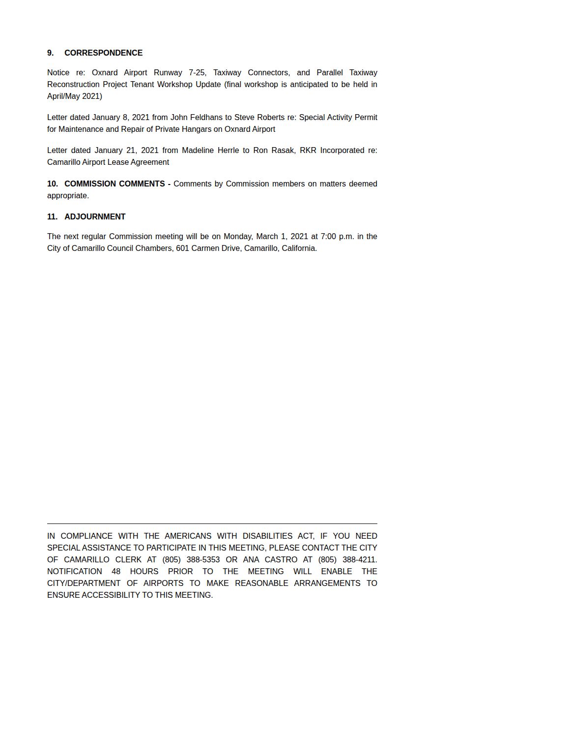9. CORRESPONDENCE
Notice re: Oxnard Airport Runway 7-25, Taxiway Connectors, and Parallel Taxiway Reconstruction Project Tenant Workshop Update (final workshop is anticipated to be held in April/May 2021)
Letter dated January 8, 2021 from John Feldhans to Steve Roberts re: Special Activity Permit for Maintenance and Repair of Private Hangars on Oxnard Airport
Letter dated January 21, 2021 from Madeline Herrle to Ron Rasak, RKR Incorporated re: Camarillo Airport Lease Agreement
10. COMMISSION COMMENTS - Comments by Commission members on matters deemed appropriate.
11. ADJOURNMENT
The next regular Commission meeting will be on Monday, March 1, 2021 at 7:00 p.m. in the City of Camarillo Council Chambers, 601 Carmen Drive, Camarillo, California.
In compliance with the Americans with Disabilities Act, if you need special assistance to participate in this meeting, please contact the City of Camarillo Clerk at (805) 388-5353 or Ana Castro at (805) 388-4211. Notification 48 hours prior to the meeting will enable the City/Department of Airports to make reasonable arrangements to ensure accessibility to this meeting.